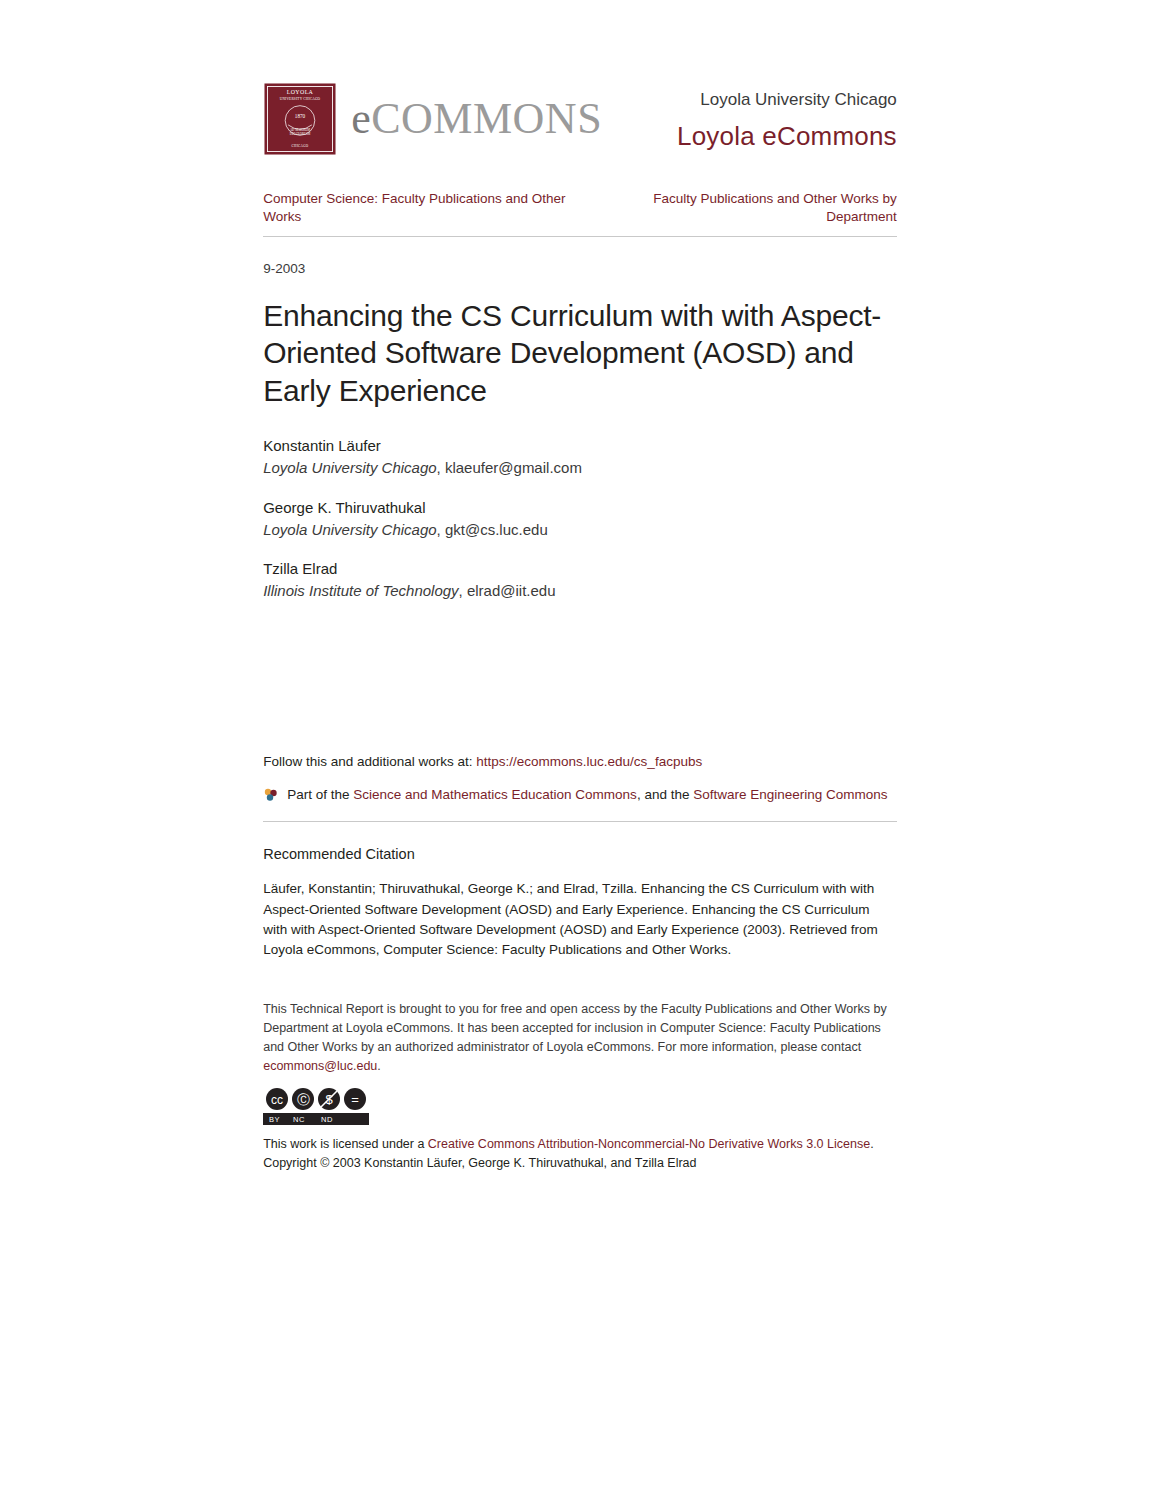LOYOLA UNIVERSITY CHICAGO 1870 AD MAIOREM DEI GLORIAM CHICAGO
e COMMONS
Loyola University Chicago
Loyola eCommons
Computer Science: Faculty Publications and Other Works
Faculty Publications and Other Works by Department
9-2003
Enhancing the CS Curriculum with with Aspect-Oriented Software Development (AOSD) and Early Experience
Konstantin Läufer Loyola University Chicago, klaeufer@gmail.com
George K. Thiruvathukal Loyola University Chicago, gkt@cs.luc.edu
Tzilla Elrad Illinois Institute of Technology, elrad@iit.edu
Follow this and additional works at: https://ecommons.luc.edu/cs_facpubs
Part of the Science and Mathematics Education Commons, and the Software Engineering Commons
Recommended Citation
Läufer, Konstantin; Thiruvathukal, George K.; and Elrad, Tzilla. Enhancing the CS Curriculum with with Aspect-Oriented Software Development (AOSD) and Early Experience. Enhancing the CS Curriculum with with Aspect-Oriented Software Development (AOSD) and Early Experience (2003). Retrieved from Loyola eCommons, Computer Science: Faculty Publications and Other Works.
This Technical Report is brought to you for free and open access by the Faculty Publications and Other Works by Department at Loyola eCommons. It has been accepted for inclusion in Computer Science: Faculty Publications and Other Works by an authorized administrator of Loyola eCommons. For more information, please contact ecommons@luc.edu.
cc Ⓒ $ = BY NC ND
This work is licensed under a Creative Commons Attribution-Noncommercial-No Derivative Works 3.0 License.
Copyright © 2003 Konstantin Läufer, George K. Thiruvathukal, and Tzilla Elrad